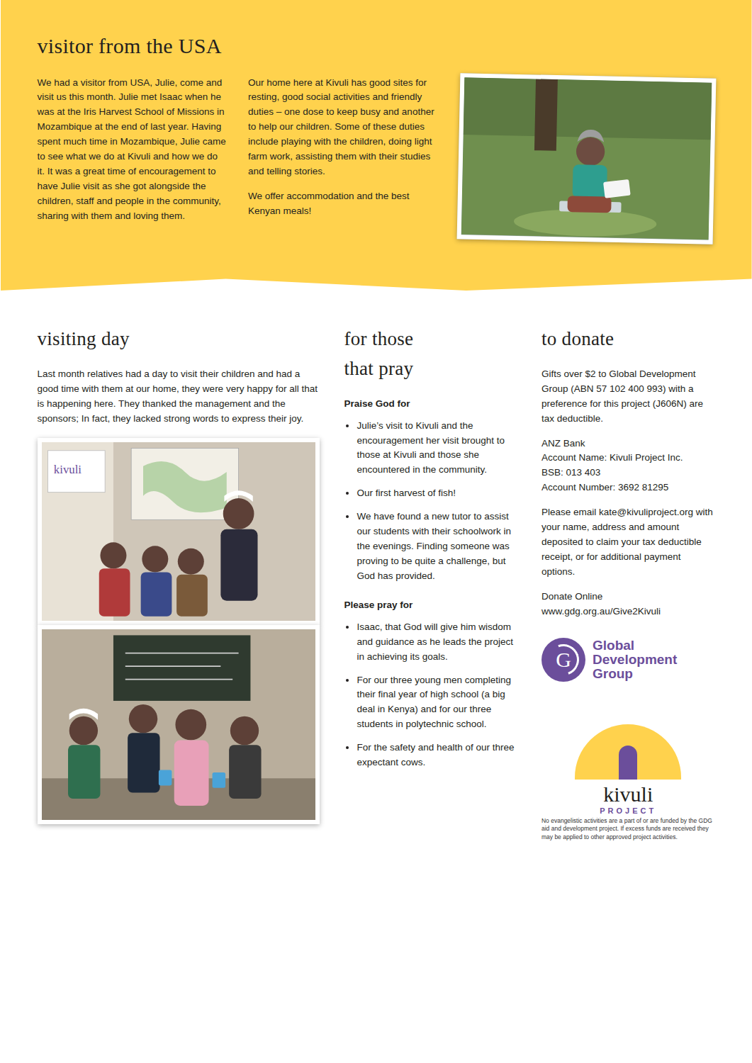visitor from the USA
We had a visitor from USA, Julie, come and visit us this month. Julie met Isaac when he was at the Iris Harvest School of Missions in Mozambique at the end of last year. Having spent much time in Mozambique, Julie came to see what we do at Kivuli and how we do it. It was a great time of encouragement to have Julie visit as she got alongside the children, staff and people in the community, sharing with them and loving them.
Our home here at Kivuli has good sites for resting, good social activities and friendly duties – one dose to keep busy and another to help our children. Some of these duties include playing with the children, doing light farm work, assisting them with their studies and telling stories.
We offer accommodation and the best Kenyan meals!
visiting day
Last month relatives had a day to visit their children and had a good time with them at our home, they were very happy for all that is happening here. They thanked the management and the sponsors; In fact, they lacked strong words to express their joy.
kivuli
for those
that pray
Praise God for
Julie’s visit to Kivuli and the encouragement her visit brought to those at Kivuli and those she encountered in the community.
Our first harvest of fish!
We have found a new tutor to assist our students with their schoolwork in the evenings. Finding someone was proving to be quite a challenge, but God has provided.
Please pray for
Isaac, that God will give him wisdom and guidance as he leads the project in achieving its goals.
For our three young men completing their final year of high school (a big deal in Kenya) and for our three students in polytechnic school.
For the safety and health of our three expectant cows.
to donate
Gifts over $2 to Global Development Group (ABN 57 102 400 993) with a preference for this project (J606N) are tax deductible.
ANZ Bank
Account Name: Kivuli Project Inc.
BSB: 013 403
Account Number: 3692 81295
Please email kate@kivuliproject.org with your name, address and amount deposited to claim your tax deductible receipt, or for additional payment options.
Donate Online
www.gdg.org.au/Give2Kivuli
Global
Development
Group
kivuli
PROJECT
No evangelistic activities are a part of or are funded by the GDG aid and development project. If excess funds are received they may be applied to other approved project activities.